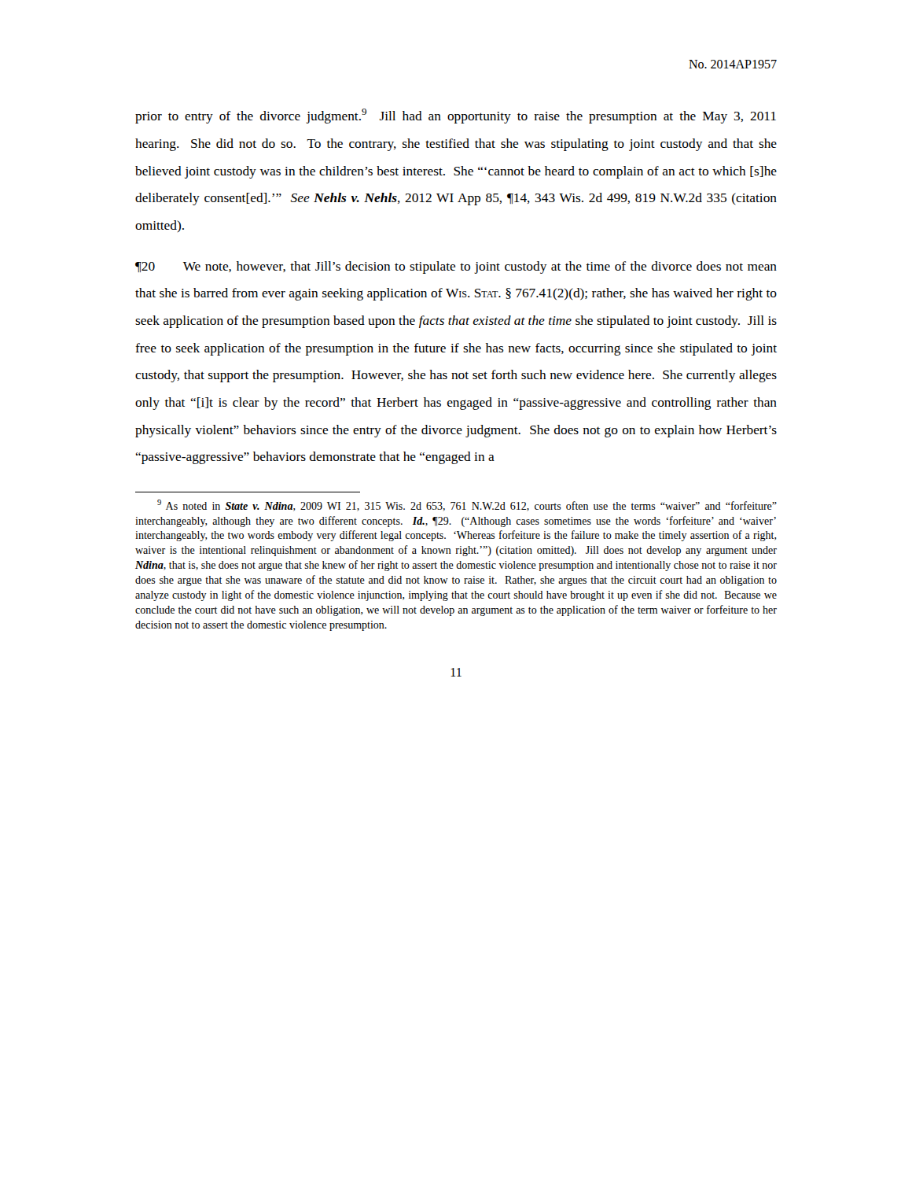No. 2014AP1957
prior to entry of the divorce judgment.9 Jill had an opportunity to raise the presumption at the May 3, 2011 hearing. She did not do so. To the contrary, she testified that she was stipulating to joint custody and that she believed joint custody was in the children’s best interest. She “‘cannot be heard to complain of an act to which [s]he deliberately consent[ed].’” See Nehls v. Nehls, 2012 WI App 85, ¶14, 343 Wis. 2d 499, 819 N.W.2d 335 (citation omitted).
¶20 We note, however, that Jill’s decision to stipulate to joint custody at the time of the divorce does not mean that she is barred from ever again seeking application of Wis. Stat. § 767.41(2)(d); rather, she has waived her right to seek application of the presumption based upon the facts that existed at the time she stipulated to joint custody. Jill is free to seek application of the presumption in the future if she has new facts, occurring since she stipulated to joint custody, that support the presumption. However, she has not set forth such new evidence here. She currently alleges only that “[i]t is clear by the record” that Herbert has engaged in “passive-aggressive and controlling rather than physically violent” behaviors since the entry of the divorce judgment. She does not go on to explain how Herbert’s “passive-aggressive” behaviors demonstrate that he “engaged in a
9 As noted in State v. Ndina, 2009 WI 21, 315 Wis. 2d 653, 761 N.W.2d 612, courts often use the terms “waiver” and “forfeiture” interchangeably, although they are two different concepts. Id., ¶29. (“Although cases sometimes use the words ‘forfeiture’ and ‘waiver’ interchangeably, the two words embody very different legal concepts. ‘Whereas forfeiture is the failure to make the timely assertion of a right, waiver is the intentional relinquishment or abandonment of a known right.’”) (citation omitted). Jill does not develop any argument under Ndina, that is, she does not argue that she knew of her right to assert the domestic violence presumption and intentionally chose not to raise it nor does she argue that she was unaware of the statute and did not know to raise it. Rather, she argues that the circuit court had an obligation to analyze custody in light of the domestic violence injunction, implying that the court should have brought it up even if she did not. Because we conclude the court did not have such an obligation, we will not develop an argument as to the application of the term waiver or forfeiture to her decision not to assert the domestic violence presumption.
11